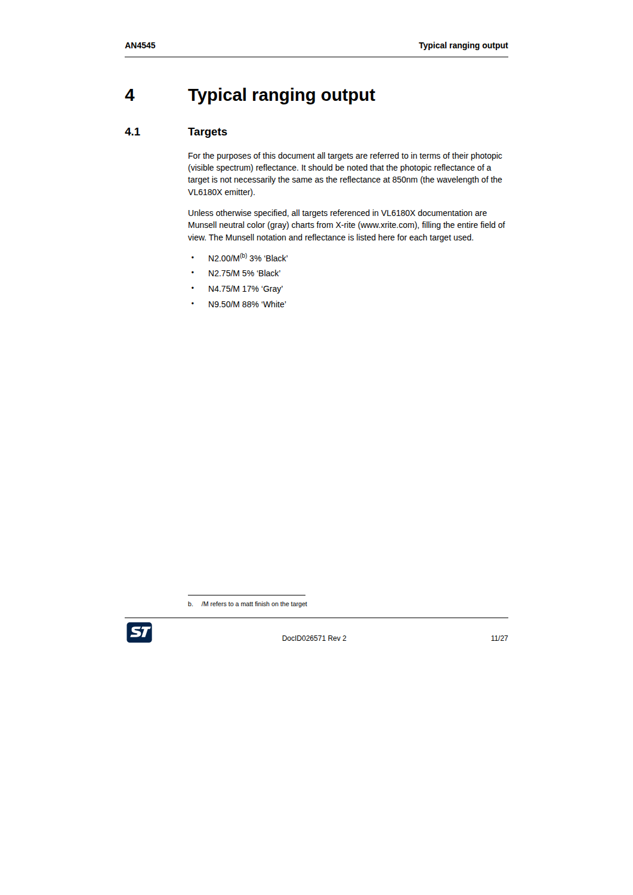AN4545 Typical ranging output
4
Typical ranging output
4.1
Targets
For the purposes of this document all targets are referred to in terms of their photopic (visible spectrum) reflectance. It should be noted that the photopic reflectance of a target is not necessarily the same as the reflectance at 850nm (the wavelength of the VL6180X emitter).
Unless otherwise specified, all targets referenced in VL6180X documentation are Munsell neutral color (gray) charts from X-rite (www.xrite.com), filling the entire field of view. The Munsell notation and reflectance is listed here for each target used.
N2.00/M(b) 3% ‘Black’
N2.75/M 5% ‘Black’
N4.75/M 17% ‘Gray’
N9.50/M 88% ‘White’
b. /M refers to a matt finish on the target
DocID026571 Rev 2
11/27